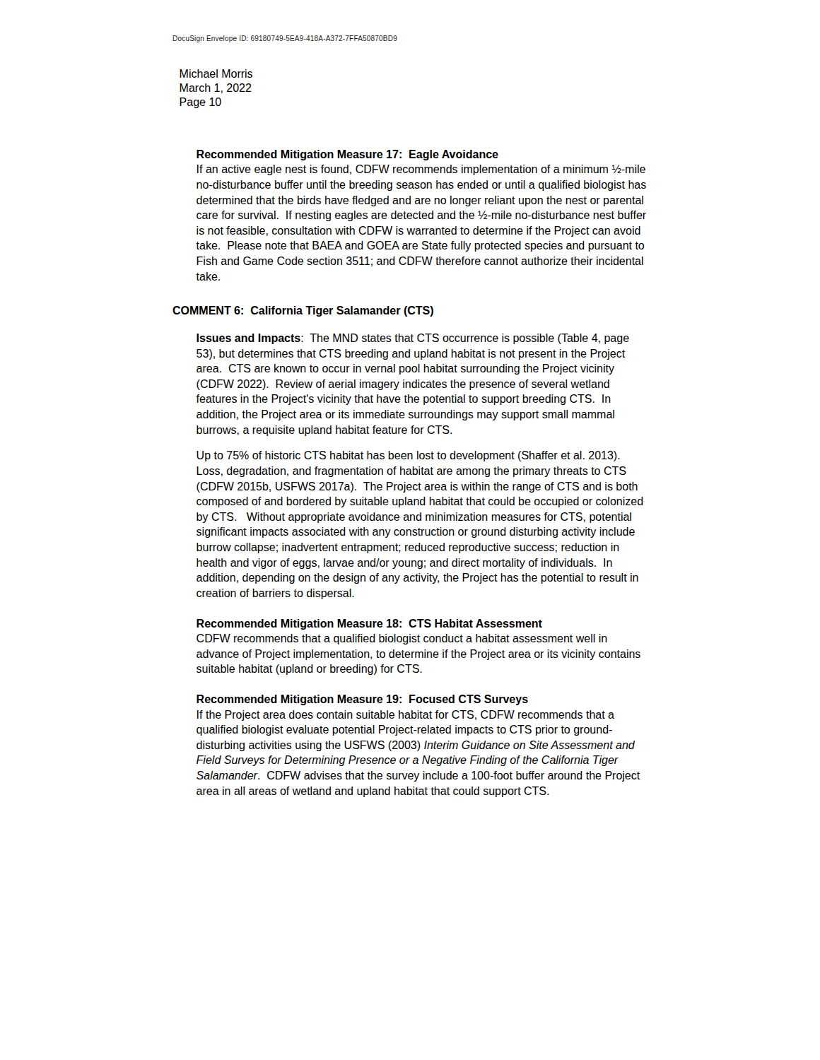DocuSign Envelope ID: 69180749-5EA9-418A-A372-7FFA50870BD9
Michael Morris
March 1, 2022
Page 10
Recommended Mitigation Measure 17: Eagle Avoidance
If an active eagle nest is found, CDFW recommends implementation of a minimum ½-mile no-disturbance buffer until the breeding season has ended or until a qualified biologist has determined that the birds have fledged and are no longer reliant upon the nest or parental care for survival. If nesting eagles are detected and the ½-mile no-disturbance nest buffer is not feasible, consultation with CDFW is warranted to determine if the Project can avoid take. Please note that BAEA and GOEA are State fully protected species and pursuant to Fish and Game Code section 3511; and CDFW therefore cannot authorize their incidental take.
COMMENT 6: California Tiger Salamander (CTS)
Issues and Impacts: The MND states that CTS occurrence is possible (Table 4, page 53), but determines that CTS breeding and upland habitat is not present in the Project area. CTS are known to occur in vernal pool habitat surrounding the Project vicinity (CDFW 2022). Review of aerial imagery indicates the presence of several wetland features in the Project's vicinity that have the potential to support breeding CTS. In addition, the Project area or its immediate surroundings may support small mammal burrows, a requisite upland habitat feature for CTS.
Up to 75% of historic CTS habitat has been lost to development (Shaffer et al. 2013). Loss, degradation, and fragmentation of habitat are among the primary threats to CTS (CDFW 2015b, USFWS 2017a). The Project area is within the range of CTS and is both composed of and bordered by suitable upland habitat that could be occupied or colonized by CTS. Without appropriate avoidance and minimization measures for CTS, potential significant impacts associated with any construction or ground disturbing activity include burrow collapse; inadvertent entrapment; reduced reproductive success; reduction in health and vigor of eggs, larvae and/or young; and direct mortality of individuals. In addition, depending on the design of any activity, the Project has the potential to result in creation of barriers to dispersal.
Recommended Mitigation Measure 18: CTS Habitat Assessment
CDFW recommends that a qualified biologist conduct a habitat assessment well in advance of Project implementation, to determine if the Project area or its vicinity contains suitable habitat (upland or breeding) for CTS.
Recommended Mitigation Measure 19: Focused CTS Surveys
If the Project area does contain suitable habitat for CTS, CDFW recommends that a qualified biologist evaluate potential Project-related impacts to CTS prior to ground-disturbing activities using the USFWS (2003) Interim Guidance on Site Assessment and Field Surveys for Determining Presence or a Negative Finding of the California Tiger Salamander. CDFW advises that the survey include a 100-foot buffer around the Project area in all areas of wetland and upland habitat that could support CTS.